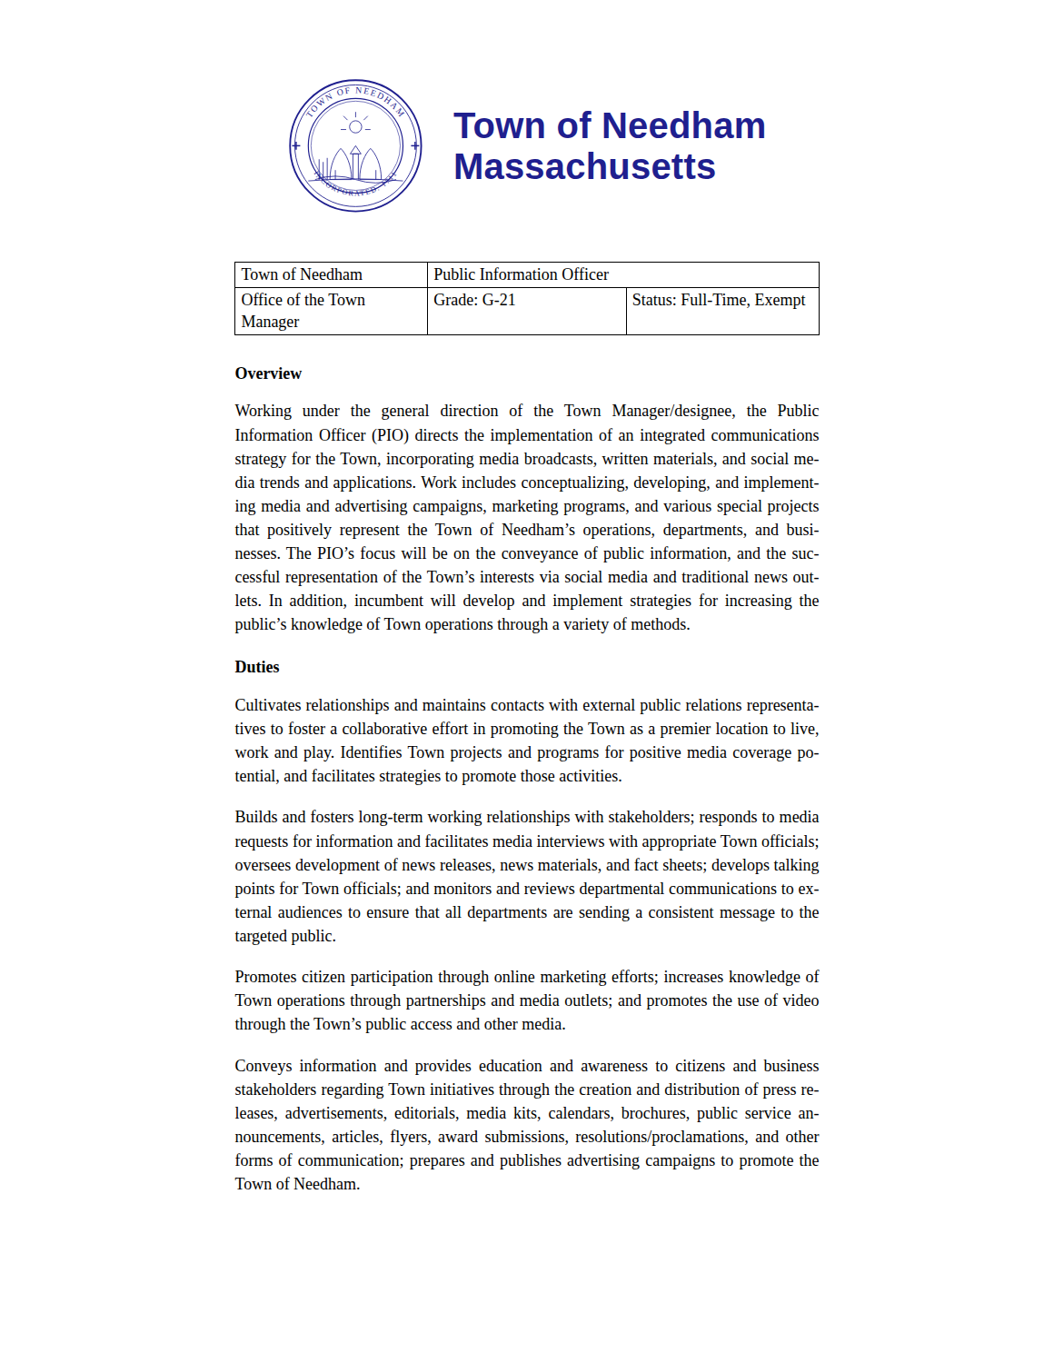TOWN OF NEEDHAM INCORPORATED. 1711
Town of Needham
Massachusetts
| Town of Needham | Public Information Officer |
| Office of the Town Manager | Grade: G-21 | Status: Full-Time, Exempt |
Overview
Working under the general direction of the Town Manager/designee, the Public Information Officer (PIO) directs the implementation of an integrated communications strategy for the Town, incorporating media broadcasts, written materials, and social media trends and applications. Work includes conceptualizing, developing, and implementing media and advertising campaigns, marketing programs, and various special projects that positively represent the Town of Needham’s operations, departments, and businesses. The PIO’s focus will be on the conveyance of public information, and the successful representation of the Town’s interests via social media and traditional news outlets. In addition, incumbent will develop and implement strategies for increasing the public’s knowledge of Town operations through a variety of methods.
Duties
Cultivates relationships and maintains contacts with external public relations representatives to foster a collaborative effort in promoting the Town as a premier location to live, work and play. Identifies Town projects and programs for positive media coverage potential, and facilitates strategies to promote those activities.
Builds and fosters long-term working relationships with stakeholders; responds to media requests for information and facilitates media interviews with appropriate Town officials; oversees development of news releases, news materials, and fact sheets; develops talking points for Town officials; and monitors and reviews departmental communications to external audiences to ensure that all departments are sending a consistent message to the targeted public.
Promotes citizen participation through online marketing efforts; increases knowledge of Town operations through partnerships and media outlets; and promotes the use of video through the Town’s public access and other media.
Conveys information and provides education and awareness to citizens and business stakeholders regarding Town initiatives through the creation and distribution of press releases, advertisements, editorials, media kits, calendars, brochures, public service announcements, articles, flyers, award submissions, resolutions/proclamations, and other forms of communication; prepares and publishes advertising campaigns to promote the Town of Needham.